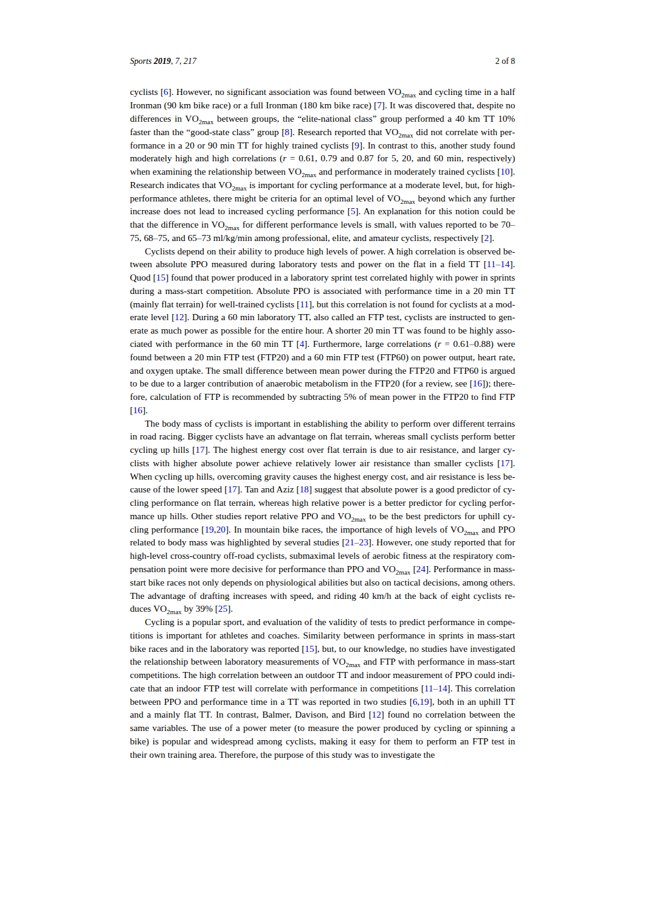Sports 2019, 7, 217
2 of 8
cyclists [6]. However, no significant association was found between VO2max and cycling time in a half Ironman (90 km bike race) or a full Ironman (180 km bike race) [7]. It was discovered that, despite no differences in VO2max between groups, the “elite-national class” group performed a 40 km TT 10% faster than the “good-state class” group [8]. Research reported that VO2max did not correlate with performance in a 20 or 90 min TT for highly trained cyclists [9]. In contrast to this, another study found moderately high and high correlations (r = 0.61, 0.79 and 0.87 for 5, 20, and 60 min, respectively) when examining the relationship between VO2max and performance in moderately trained cyclists [10]. Research indicates that VO2max is important for cycling performance at a moderate level, but, for high-performance athletes, there might be criteria for an optimal level of VO2max beyond which any further increase does not lead to increased cycling performance [5]. An explanation for this notion could be that the difference in VO2max for different performance levels is small, with values reported to be 70–75, 68–75, and 65–73 ml/kg/min among professional, elite, and amateur cyclists, respectively [2].
Cyclists depend on their ability to produce high levels of power. A high correlation is observed between absolute PPO measured during laboratory tests and power on the flat in a field TT [11–14]. Quod [15] found that power produced in a laboratory sprint test correlated highly with power in sprints during a mass-start competition. Absolute PPO is associated with performance time in a 20 min TT (mainly flat terrain) for well-trained cyclists [11], but this correlation is not found for cyclists at a moderate level [12]. During a 60 min laboratory TT, also called an FTP test, cyclists are instructed to generate as much power as possible for the entire hour. A shorter 20 min TT was found to be highly associated with performance in the 60 min TT [4]. Furthermore, large correlations (r = 0.61–0.88) were found between a 20 min FTP test (FTP20) and a 60 min FTP test (FTP60) on power output, heart rate, and oxygen uptake. The small difference between mean power during the FTP20 and FTP60 is argued to be due to a larger contribution of anaerobic metabolism in the FTP20 (for a review, see [16]); therefore, calculation of FTP is recommended by subtracting 5% of mean power in the FTP20 to find FTP [16].
The body mass of cyclists is important in establishing the ability to perform over different terrains in road racing. Bigger cyclists have an advantage on flat terrain, whereas small cyclists perform better cycling up hills [17]. The highest energy cost over flat terrain is due to air resistance, and larger cyclists with higher absolute power achieve relatively lower air resistance than smaller cyclists [17]. When cycling up hills, overcoming gravity causes the highest energy cost, and air resistance is less because of the lower speed [17]. Tan and Aziz [18] suggest that absolute power is a good predictor of cycling performance on flat terrain, whereas high relative power is a better predictor for cycling performance up hills. Other studies report relative PPO and VO2max to be the best predictors for uphill cycling performance [19,20]. In mountain bike races, the importance of high levels of VO2max and PPO related to body mass was highlighted by several studies [21–23]. However, one study reported that for high-level cross-country off-road cyclists, submaximal levels of aerobic fitness at the respiratory compensation point were more decisive for performance than PPO and VO2max [24]. Performance in mass-start bike races not only depends on physiological abilities but also on tactical decisions, among others. The advantage of drafting increases with speed, and riding 40 km/h at the back of eight cyclists reduces VO2max by 39% [25].
Cycling is a popular sport, and evaluation of the validity of tests to predict performance in competitions is important for athletes and coaches. Similarity between performance in sprints in mass-start bike races and in the laboratory was reported [15], but, to our knowledge, no studies have investigated the relationship between laboratory measurements of VO2max and FTP with performance in mass-start competitions. The high correlation between an outdoor TT and indoor measurement of PPO could indicate that an indoor FTP test will correlate with performance in competitions [11–14]. This correlation between PPO and performance time in a TT was reported in two studies [6,19], both in an uphill TT and a mainly flat TT. In contrast, Balmer, Davison, and Bird [12] found no correlation between the same variables. The use of a power meter (to measure the power produced by cycling or spinning a bike) is popular and widespread among cyclists, making it easy for them to perform an FTP test in their own training area. Therefore, the purpose of this study was to investigate the